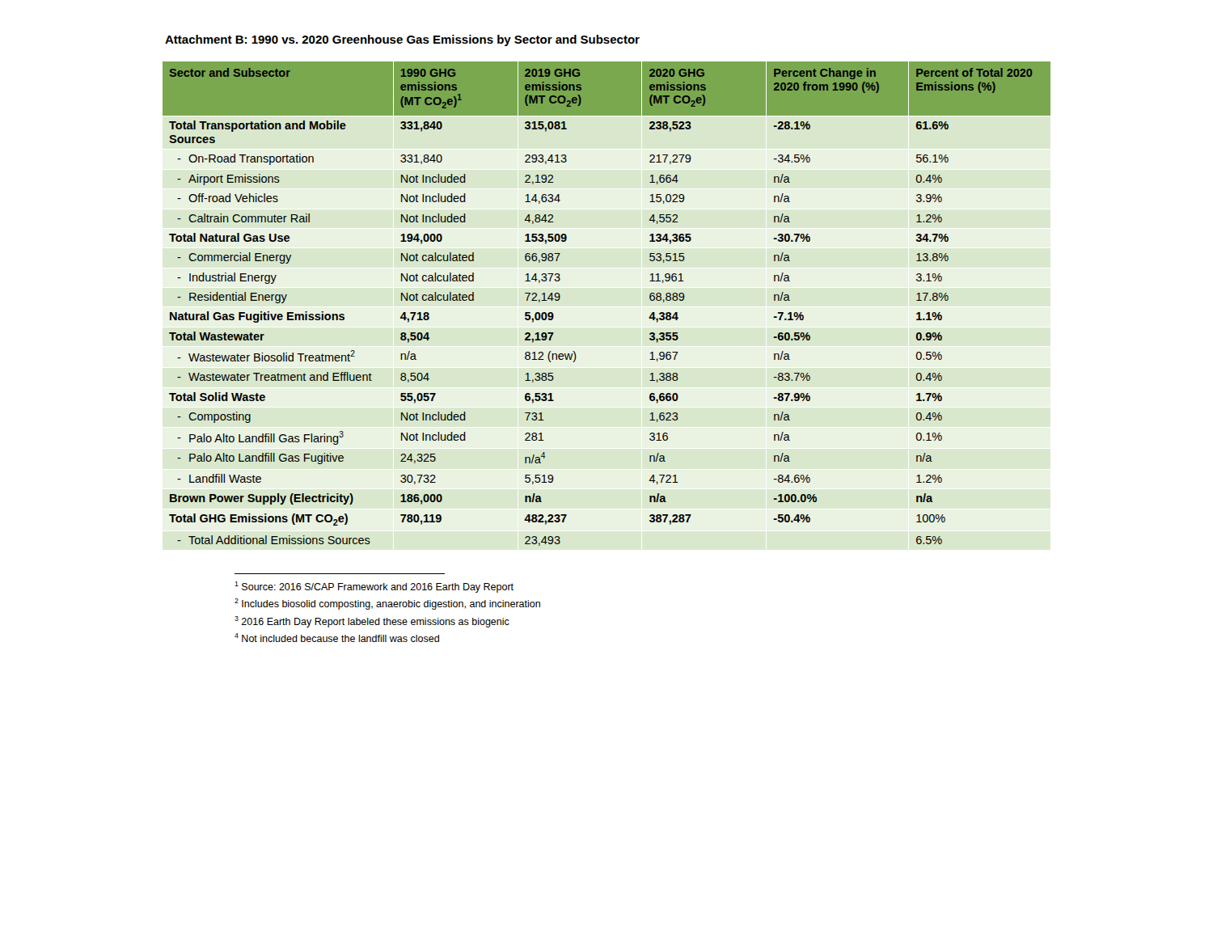Attachment B: 1990 vs. 2020 Greenhouse Gas Emissions by Sector and Subsector
| Sector and Subsector | 1990 GHG emissions (MT CO 2 e) 1 | 2019 GHG emissions (MT CO 2 e) | 2020 GHG emissions (MT CO 2 e) | Percent Change in 2020 from 1990 (%) | Percent of Total 2020 Emissions (%) |
| --- | --- | --- | --- | --- | --- |
| Total Transportation and Mobile Sources | 331,840 | 315,081 | 238,523 | -28.1% | 61.6% |
| - On-Road Transportation | 331,840 | 293,413 | 217,279 | -34.5% | 56.1% |
| - Airport Emissions | Not Included | 2,192 | 1,664 | n/a | 0.4% |
| - Off-road Vehicles | Not Included | 14,634 | 15,029 | n/a | 3.9% |
| - Caltrain Commuter Rail | Not Included | 4,842 | 4,552 | n/a | 1.2% |
| Total Natural Gas Use | 194,000 | 153,509 | 134,365 | -30.7% | 34.7% |
| - Commercial Energy | Not calculated | 66,987 | 53,515 | n/a | 13.8% |
| - Industrial Energy | Not calculated | 14,373 | 11,961 | n/a | 3.1% |
| - Residential Energy | Not calculated | 72,149 | 68,889 | n/a | 17.8% |
| Natural Gas Fugitive Emissions | 4,718 | 5,009 | 4,384 | -7.1% | 1.1% |
| Total Wastewater | 8,504 | 2,197 | 3,355 | -60.5% | 0.9% |
| - Wastewater Biosolid Treatment 2 | n/a | 812 (new) | 1,967 | n/a | 0.5% |
| - Wastewater Treatment and Effluent | 8,504 | 1,385 | 1,388 | -83.7% | 0.4% |
| Total Solid Waste | 55,057 | 6,531 | 6,660 | -87.9% | 1.7% |
| - Composting | Not Included | 731 | 1,623 | n/a | 0.4% |
| - Palo Alto Landfill Gas Flaring 3 | Not Included | 281 | 316 | n/a | 0.1% |
| - Palo Alto Landfill Gas Fugitive | 24,325 | n/a 4 | n/a | n/a | n/a |
| - Landfill Waste | 30,732 | 5,519 | 4,721 | -84.6% | 1.2% |
| Brown Power Supply (Electricity) | 186,000 | n/a | n/a | -100.0% | n/a |
| Total GHG Emissions (MT CO 2 e) | 780,119 | 482,237 | 387,287 | -50.4% | 100% |
| - Total Additional Emissions Sources | | 23,493 | | | 6.5% |
1 Source: 2016 S/CAP Framework and 2016 Earth Day Report
2 Includes biosolid composting, anaerobic digestion, and incineration
3 2016 Earth Day Report labeled these emissions as biogenic
4 Not included because the landfill was closed